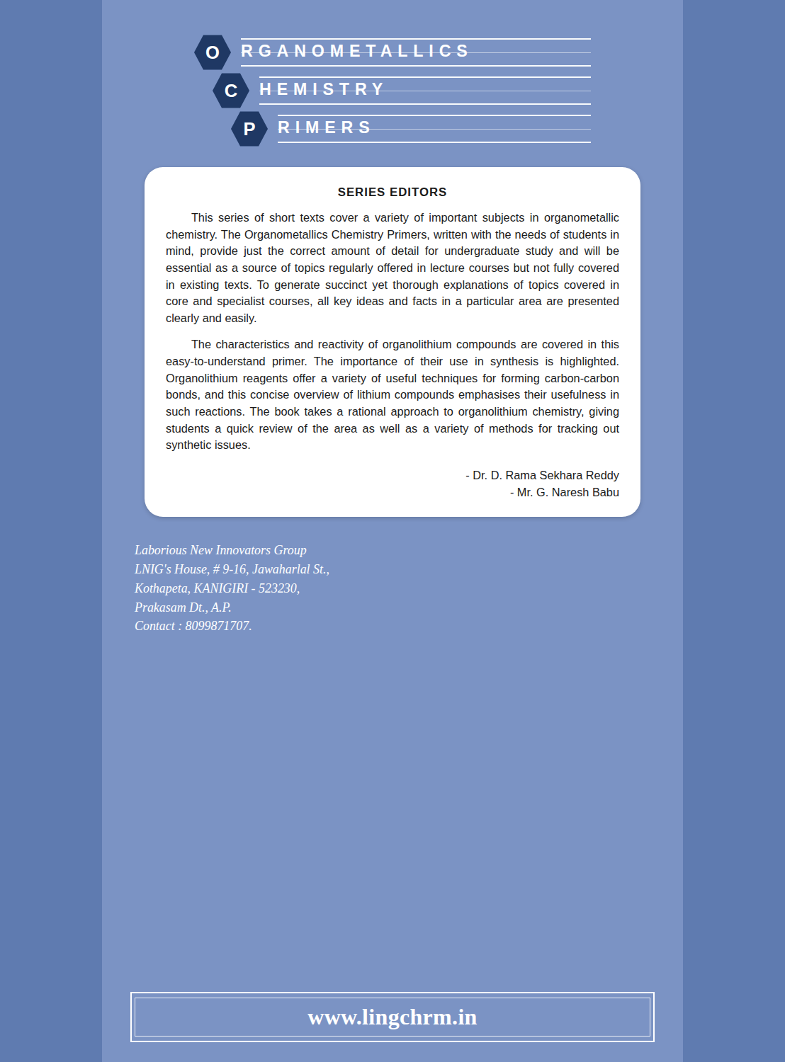O
RGANOMETALLICS
C
HEMISTRY
P
RIMERS
SERIES EDITORS
This series of short texts cover a variety of important subjects in organometallic chemistry. The Organometallics Chemistry Primers, written with the needs of students in mind, provide just the correct amount of detail for undergraduate study and will be essential as a source of topics regularly offered in lecture courses but not fully covered in existing texts. To generate succinct yet thorough explanations of topics covered in core and specialist courses, all key ideas and facts in a particular area are presented clearly and easily.
The characteristics and reactivity of organolithium compounds are covered in this easy-to-understand primer. The importance of their use in synthesis is highlighted. Organolithium reagents offer a variety of useful techniques for forming carbon-carbon bonds, and this concise overview of lithium compounds emphasises their usefulness in such reactions. The book takes a rational approach to organolithium chemistry, giving students a quick review of the area as well as a variety of methods for tracking out synthetic issues.
- Dr. D. Rama Sekhara Reddy - Mr. G. Naresh Babu
Laborious New Innovators Group
LNIG's House, # 9-16, Jawaharlal St.,
Kothapeta, KANIGIRI - 523230,
Prakasam Dt., A.P.
Contact : 8099871707.
www.lingchrm.in